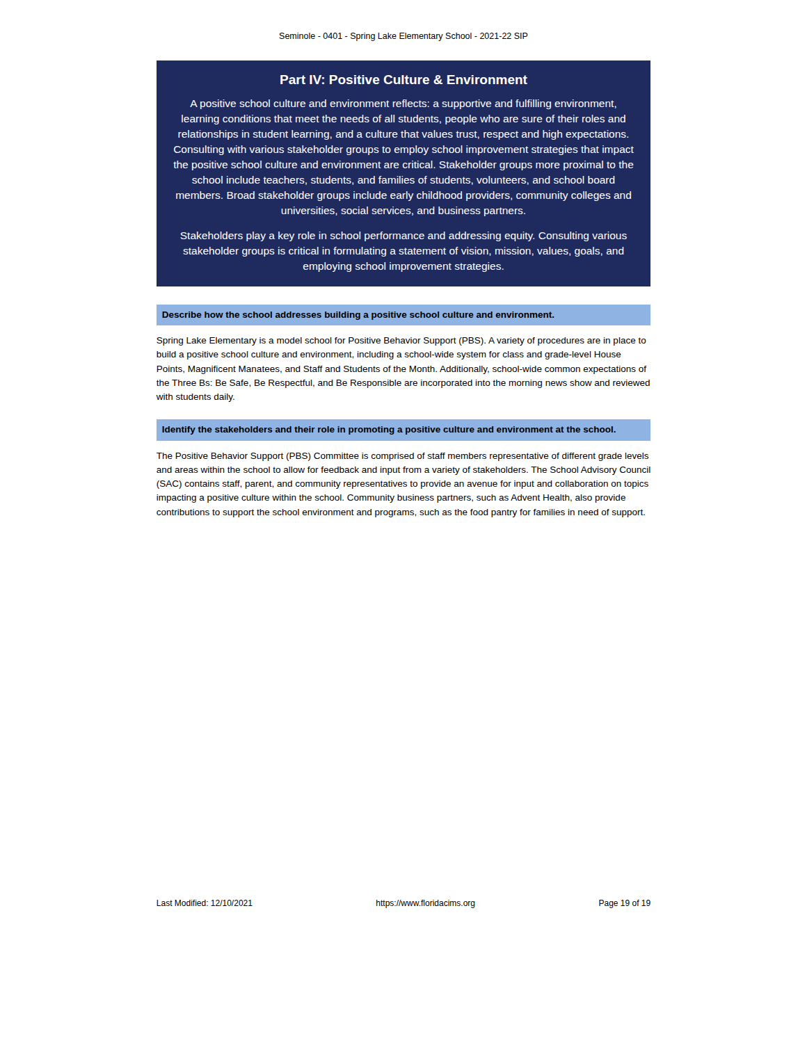Seminole - 0401 - Spring Lake Elementary School - 2021-22 SIP
Part IV: Positive Culture & Environment
A positive school culture and environment reflects: a supportive and fulfilling environment, learning conditions that meet the needs of all students, people who are sure of their roles and relationships in student learning, and a culture that values trust, respect and high expectations. Consulting with various stakeholder groups to employ school improvement strategies that impact the positive school culture and environment are critical. Stakeholder groups more proximal to the school include teachers, students, and families of students, volunteers, and school board members. Broad stakeholder groups include early childhood providers, community colleges and universities, social services, and business partners.
Stakeholders play a key role in school performance and addressing equity. Consulting various stakeholder groups is critical in formulating a statement of vision, mission, values, goals, and employing school improvement strategies.
Describe how the school addresses building a positive school culture and environment.
Spring Lake Elementary is a model school for Positive Behavior Support (PBS). A variety of procedures are in place to build a positive school culture and environment, including a school-wide system for class and grade-level House Points, Magnificent Manatees, and Staff and Students of the Month. Additionally, school-wide common expectations of the Three Bs: Be Safe, Be Respectful, and Be Responsible are incorporated into the morning news show and reviewed with students daily.
Identify the stakeholders and their role in promoting a positive culture and environment at the school.
The Positive Behavior Support (PBS) Committee is comprised of staff members representative of different grade levels and areas within the school to allow for feedback and input from a variety of stakeholders. The School Advisory Council (SAC) contains staff, parent, and community representatives to provide an avenue for input and collaboration on topics impacting a positive culture within the school. Community business partners, such as Advent Health, also provide contributions to support the school environment and programs, such as the food pantry for families in need of support.
Last Modified: 12/10/2021 https://www.floridacims.org Page 19 of 19